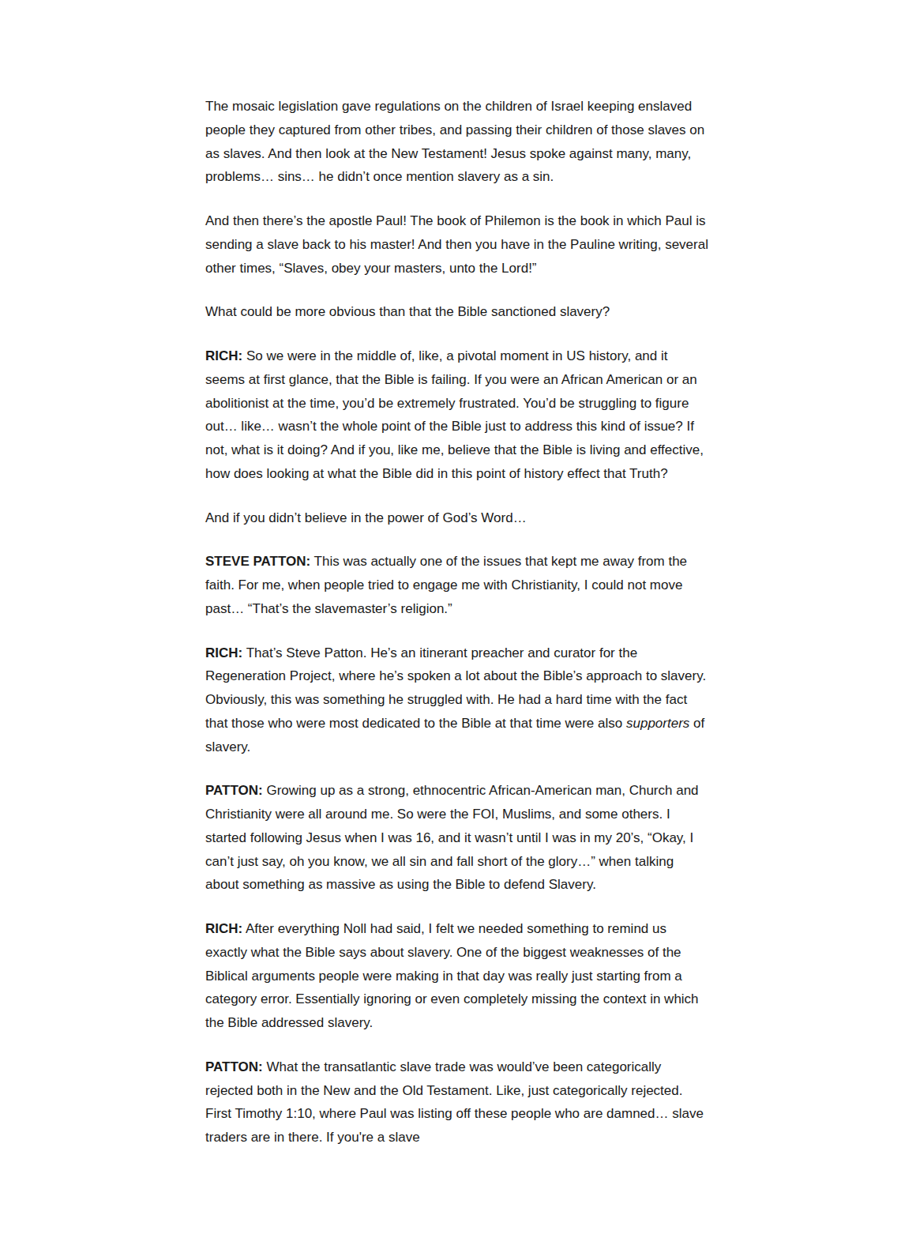The mosaic legislation gave regulations on the children of Israel keeping enslaved people they captured from other tribes, and passing their children of those slaves on as slaves. And then look at the New Testament! Jesus spoke against many, many, problems… sins… he didn’t once mention slavery as a sin.
And then there’s the apostle Paul! The book of Philemon is the book in which Paul is sending a slave back to his master! And then you have in the Pauline writing, several other times, “Slaves, obey your masters, unto the Lord!”
What could be more obvious than that the Bible sanctioned slavery?
RICH: So we were in the middle of, like, a pivotal moment in US history, and it seems at first glance, that the Bible is failing. If you were an African American or an abolitionist at the time, you’d be extremely frustrated. You’d be struggling to figure out… like… wasn’t the whole point of the Bible just to address this kind of issue? If not, what is it doing? And if you, like me, believe that the Bible is living and effective, how does looking at what the Bible did in this point of history effect that Truth?
And if you didn’t believe in the power of God’s Word…
STEVE PATTON: This was actually one of the issues that kept me away from the faith. For me, when people tried to engage me with Christianity, I could not move past… “That’s the slavemaster’s religion.”
RICH: That’s Steve Patton. He’s an itinerant preacher and curator for the Regeneration Project, where he’s spoken a lot about the Bible’s approach to slavery. Obviously, this was something he struggled with. He had a hard time with the fact that those who were most dedicated to the Bible at that time were also supporters of slavery.
PATTON: Growing up as a strong, ethnocentric African-American man, Church and Christianity were all around me. So were the FOI, Muslims, and some others. I started following Jesus when I was 16, and it wasn’t until I was in my 20’s, “Okay, I can’t just say, oh you know, we all sin and fall short of the glory…” when talking about something as massive as using the Bible to defend Slavery.
RICH: After everything Noll had said, I felt we needed something to remind us exactly what the Bible says about slavery. One of the biggest weaknesses of the Biblical arguments people were making in that day was really just starting from a category error. Essentially ignoring or even completely missing the context in which the Bible addressed slavery.
PATTON: What the transatlantic slave trade was would’ve been categorically rejected both in the New and the Old Testament. Like, just categorically rejected. First Timothy 1:10, where Paul was listing off these people who are damned… slave traders are in there. If you're a slave